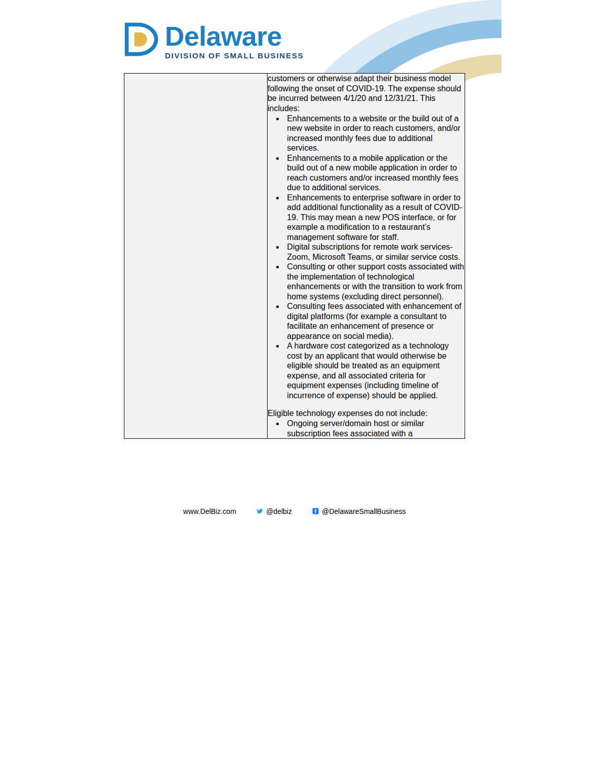Delaware
DIVISION OF SMALL BUSINESS
| | customers or otherwise adapt their business model following the onset of COVID-19. The expense should be incurred between 4/1/20 and 12/31/21. This includes: Enhancements to a website or the build out of a new website in order to reach customers, and/or increased monthly fees due to additional services. Enhancements to a mobile application or the build out of a new mobile application in order to reach customers and/or increased monthly fees due to additional services. Enhancements to enterprise software in order to add additional functionality as a result of COVID-19. This may mean a new POS interface, or for example a modification to a restaurant’s management software for staff. Digital subscriptions for remote work services- Zoom, Microsoft Teams, or similar service costs. Consulting or other support costs associated with the implementation of technological enhancements or with the transition to work from home systems (excluding direct personnel). Consulting fees associated with enhancement of digital platforms (for example a consultant to facilitate an enhancement of presence or appearance on social media). A hardware cost categorized as a technology cost by an applicant that would otherwise be eligible should be treated as an equipment expense, and all associated criteria for equipment expenses (including timeline of incurrence of expense) should be applied. Eligible technology expenses do not include: Ongoing server/domain host or similar subscription fees associated with a |
www.DelBiz.com @delbiz @DelawareSmallBusiness